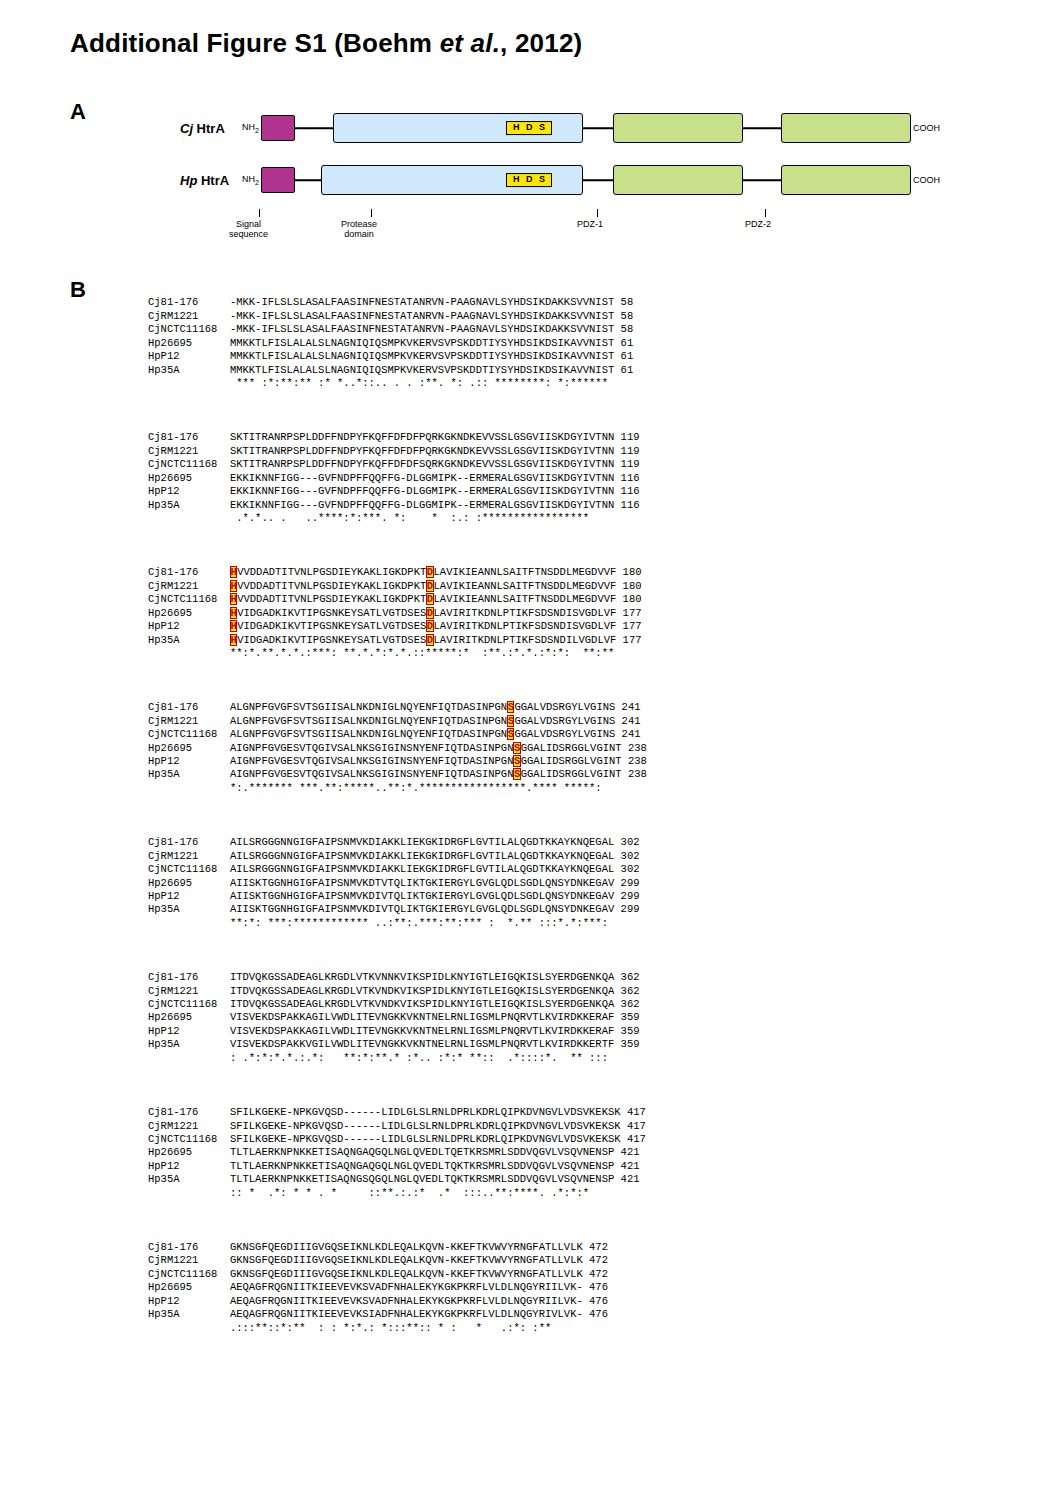Additional Figure S1 (Boehm et al., 2012)
A
Cj HtrA
NH2
H D S
COOH
Hp HtrA
NH2
H D S
COOH
Signal
sequence
Protease
domain
PDZ-1
PDZ-2
B
Cj81-176-MKK-IFLSLSLASALFAASINFNESTATANRVN-PAAGNAVLSYHDSIKDAKKSVVNIST58 CjRM1221-MKK-IFLSLSLASALFAASINFNESTATANRVN-PAAGNAVLSYHDSIKDAKKSVVNIST58 CjNCTC11168-MKK-IFLSLSLASALFAASINFNESTATANRVN-PAAGNAVLSYHDSIKDAKKSVVNIST58 Hp26695 MMKKTLFISLALALSLNAGNIQIQSMPKVKERVSVPSKDDTIYSYHDSIKDSIKAVVNIST61 HpP12 MMKKTLFISLALALSLNAGNIQIQSMPKVKERVSVPSKDDTIYSYHDSIKDSIKAVVNIST61 Hp35AMMKKTLFISLALALSLNAGNIQIQSMPKVKERVSVPSKDDTIYSYHDSIKDSIKAVVNIST61 *** :*:**:** :* *..*::.. . . :**. *: .:: ********: *:******
Cj81-176 SKTITRANRPSPLDDFFNDPYFKQFFDFDFPQRKGKNDKEVVSSLGSGVIISKDGYIVTNN119 CjRM1221 SKTITRANRPSPLDDFFNDPYFKQFFDFDFPQRKGKNDKEVVSSLGSGVIISKDGYIVTNN119 CjNCTC11168 SKTITRANRPSPLDDFFNDPYFKQFFDFDFSQRKGKNDKEVVSSLGSGVIISKDGYIVTNN119 Hp26695 EKKIKNNFIGG---GVFNDPFFQQFFG-DLGGMIPK--ERMERALGSGVIISKDGYIVTNN116 HpP12 EKKIKNNFIGG---GVFNDPFFQQFFG-DLGGMIPK--ERMERALGSGVIISKDGYIVTNN116 Hp35AEKKIKNNFIGG---GVFNDPFFQQFFG-DLGGMIPK--ERMERALGSGVIISKDGYIVTNN116 .*.*.. . ..****:*:***. *: * :.: :*****************
Cj81-176 HVVDDADTITVNLPGSDIEYKAKLIGKDPKTDLAVIKIEANNLSAITFTNSDDLMEGDVVF180 CjRM1221 HVVDDADTITVNLPGSDIEYKAKLIGKDPKTDLAVIKIEANNLSAITFTNSDDLMEGDVVF180 CjNCTC11168 HVVDDADTITVNLPGSDIEYKAKLIGKDPKTDLAVIKIEANNLSAITFTNSDDLMEGDVVF180 Hp26695 HVIDGADKIKVTIPGSNKEYSATLVGTDSESDLAVIRITKDNLPTIKFSDSNDISVGDLVF177 HpP12 HVIDGADKIKVTIPGSNKEYSATLVGTDSESDLAVIRITKDNLPTIKFSDSNDISVGDLVF177 Hp35A HVIDGADKIKVTIPGSNKEYSATLVGTDSESDLAVIRITKDNLPTIKFSDSNDILVGDLVF177 **:*.**.*.*.:***: **.*.*:*.*.::*****:* :**.:*.*.:*:*: **:**
Cj81-176 ALGNPFGVGFSVTSGIISALNKDNIGLNQYENFIQTDASINPGNSGGALVDSRGYLVGINS241 CjRM1221 ALGNPFGVGFSVTSGIISALNKDNIGLNQYENFIQTDASINPGNSGGALVDSRGYLVGINS241 CjNCTC11168 ALGNPFGVGFSVTSGIISALNKDNIGLNQYENFIQTDASINPGNSGGALVDSRGYLVGINS241 Hp26695 AIGNPFGVGESVTQGIVSALNKSGIGINSNYENFIQTDASINPGNSGGALIDSRGGLVGINT238 HpP12 AIGNPFGVGESVTQGIVSALNKSGIGINSNYENFIQTDASINPGNSGGALIDSRGGLVGINT238 Hp35AAIGNPFGVGESVTQGIVSALNKSGIGINSNYENFIQTDASINPGNSGGALIDSRGGLVGINT238 *:.******* ***.**:*****..**:*.*****************.**** *****:
Cj81-176 AILSRGGGNNGIGFAIPSNMVKDIAKKLIEKGKIDRGFLGVTILALQGDTKKAYKNQEGAL302 CjRM1221 AILSRGGGNNGIGFAIPSNMVKDIAKKLIEKGKIDRGFLGVTILALQGDTKKAYKNQEGAL302 CjNCTC11168 AILSRGGGNNGIGFAIPSNMVKDIAKKLIEKGKIDRGFLGVTILALQGDTKKAYKNQEGAL302 Hp26695 AIISKTGGNHGIGFAIPSNMVKDTVTQLIKTGKIERGYLGVGLQDLSGDLQNSYDNKEGAV299 HpP12 AIISKTGGNHGIGFAIPSNMVKDIVTQLIKTGKIERGYLGVGLQDLSGDLQNSYDNKEGAV299 Hp35AAIISKTGGNHGIGFAIPSNMVKDIVTQLIKTGKIERGYLGVGLQDLSGDLQNSYDNKEGAV299 **:*: ***:************ ..:**:.***:**:*** : *.** :::*.*:***:
Cj81-176 ITDVQKGSSADEAGLKRGDLVTKVNNKVIKSPIDLKNYIGTLEIGQKISLSYERDGENKQA362 CjRM1221 ITDVQKGSSADEAGLKRGDLVTKVNDKVIKSPIDLKNYIGTLEIGQKISLSYERDGENKQA362 CjNCTC11168 ITDVQKGSSADEAGLKRGDLVTKVNDKVIKSPIDLKNYIGTLEIGQKISLSYERDGENKQA362 Hp26695 VISVEKDSPAKKAGILVWDLITEVNGKKVKNTNELRNLIGSMLPNQRVTLKVIRDKKERAF359 HpP12 VISVEKDSPAKKAGILVWDLITEVNGKKVKNTNELRNLIGSMLPNQRVTLKVIRDKKERAF359 Hp35AVISVEKDSPAKKVGILVWDLITEVNGKKVKNTNELRNLIGSMLPNQRVTLKVIRDKKERTF359 : .*:*:*.*.:.*: **:*:**.* :*.. :*:* **:: .*::::*. ** :::
Cj81-176 SFILKGEKE-NPKGVQSD------LIDLGLSLRNLDPRLKDRLQIPKDVNGVLVDSVKEKSK417 CjRM1221 SFILKGEKE-NPKGVQSD------LIDLGLSLRNLDPRLKDRLQIPKDVNGVLVDSVKEKSK417 CjNCTC11168 SFILKGEKE-NPKGVQSD------LIDLGLSLRNLDPRLKDRLQIPKDVNGVLVDSVKEKSK417 Hp26695 TLTLAERKNPNKKETISAQNGAQGQLNGLQVEDLTQETKRSMRLSDDVQGVLVSQVNENSP421 HpP12 TLTLAERKNPNKKETISAQNGAQGQLNGLQVEDLTQKTKRSMRLSDDVQGVLVSQVNENSP421 Hp35ATLTLAERKNPNKKETISAQNGSQGQLNGLQVEDLTQKTKRSMRLSDDVQGVLVSQVNENSP421 :: * .*: * * . * ::**.:.:* .* :::..**:****. .*:*:*
Cj81-176 GKNSGFQEGDIIIGVGQSEIKNLKDLEQALKQVN-KKEFTKVWVYRNGFATLLVLK472 CjRM1221 GKNSGFQEGDIIIGVGQSEIKNLKDLEQALKQVN-KKEFTKVWVYRNGFATLLVLK472 CjNCTC11168 GKNSGFQEGDIIIGVGQSEIKNLKDLEQALKQVN-KKEFTKVWVYRNGFATLLVLK472 Hp26695 AEQAGFRQGNIITKIEEVEVKSVADFNHALEKYKGKPKRFLVLDLNQGYRIILVK-476 HpP12 AEQAGFRQGNIITKIEEVEVKSVADFNHALEKYKGKPKRFLVLDLNQGYRIILVK-476 Hp35AAEQAGFRQGNIITKIEEVEVKSIADFNHALEKYKGKPKRFLVLDLNQGYRIVLVK-476 .:::**::*:** : : *:*.: *:::**:: * : * .:*: :**